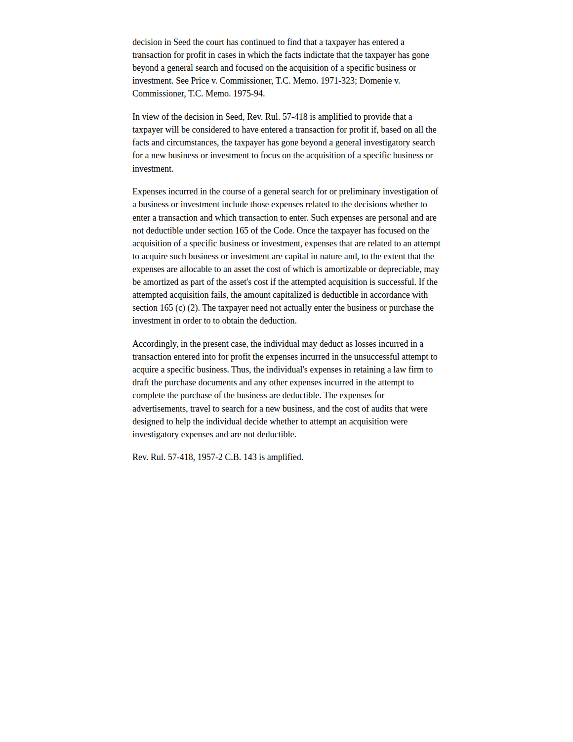decision in Seed the court has continued to find that a taxpayer has entered a transaction for profit in cases in which the facts indictate that the taxpayer has gone beyond a general search and focused on the acquisition of a specific business or investment. See Price v. Commissioner, T.C. Memo. 1971-323; Domenie v. Commissioner, T.C. Memo. 1975-94.
In view of the decision in Seed, Rev. Rul. 57-418 is amplified to provide that a taxpayer will be considered to have entered a transaction for profit if, based on all the facts and circumstances, the taxpayer has gone beyond a general investigatory search for a new business or investment to focus on the acquisition of a specific business or investment.
Expenses incurred in the course of a general search for or preliminary investigation of a business or investment include those expenses related to the decisions whether to enter a transaction and which transaction to enter. Such expenses are personal and are not deductible under section 165 of the Code. Once the taxpayer has focused on the acquisition of a specific business or investment, expenses that are related to an attempt to acquire such business or investment are capital in nature and, to the extent that the expenses are allocable to an asset the cost of which is amortizable or depreciable, may be amortized as part of the asset's cost if the attempted acquisition is successful. If the attempted acquisition fails, the amount capitalized is deductible in accordance with section 165 (c) (2). The taxpayer need not actually enter the business or purchase the investment in order to to obtain the deduction.
Accordingly, in the present case, the individual may deduct as losses incurred in a transaction entered into for profit the expenses incurred in the unsuccessful attempt to acquire a specific business. Thus, the individual's expenses in retaining a law firm to draft the purchase documents and any other expenses incurred in the attempt to complete the purchase of the business are deductible. The expenses for advertisements, travel to search for a new business, and the cost of audits that were designed to help the individual decide whether to attempt an acquisition were investigatory expenses and are not deductible.
Rev. Rul. 57-418, 1957-2 C.B. 143 is amplified.